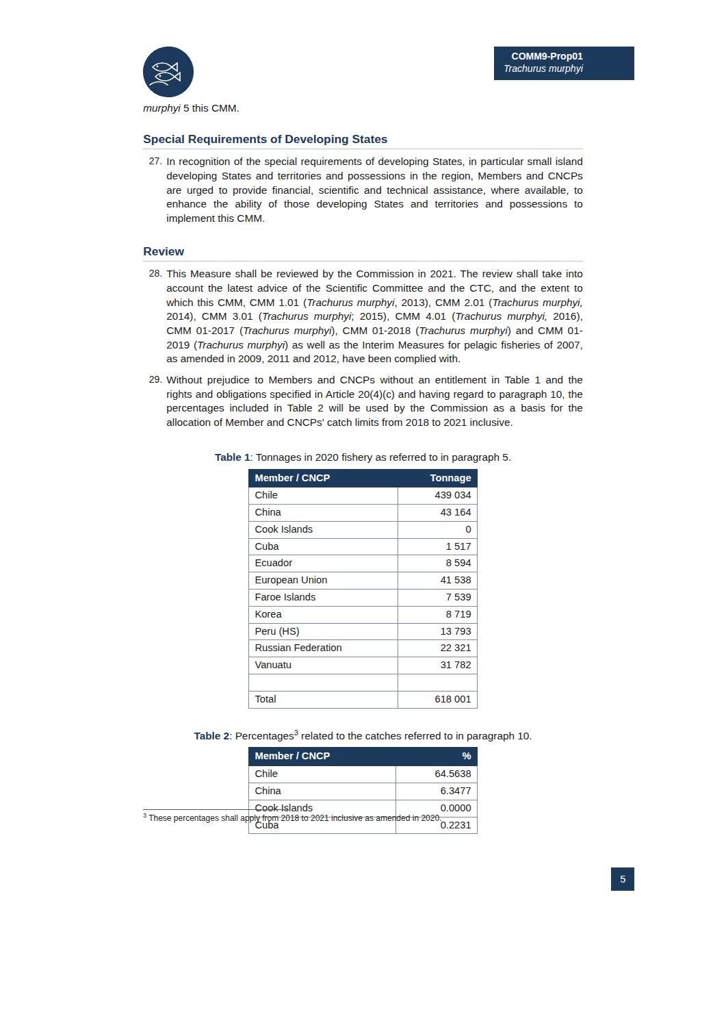COMM9-Prop01
Trachurus murphyi
murphyi 5 this CMM.
Special Requirements of Developing States
27. In recognition of the special requirements of developing States, in particular small island developing States and territories and possessions in the region, Members and CNCPs are urged to provide financial, scientific and technical assistance, where available, to enhance the ability of those developing States and territories and possessions to implement this CMM.
Review
28. This Measure shall be reviewed by the Commission in 2021. The review shall take into account the latest advice of the Scientific Committee and the CTC, and the extent to which this CMM, CMM 1.01 (Trachurus murphyi, 2013), CMM 2.01 (Trachurus murphyi, 2014), CMM 3.01 (Trachurus murphyi; 2015), CMM 4.01 (Trachurus murphyi, 2016), CMM 01-2017 (Trachurus murphyi), CMM 01-2018 (Trachurus murphyi) and CMM 01-2019 (Trachurus murphyi) as well as the Interim Measures for pelagic fisheries of 2007, as amended in 2009, 2011 and 2012, have been complied with.
29. Without prejudice to Members and CNCPs without an entitlement in Table 1 and the rights and obligations specified in Article 20(4)(c) and having regard to paragraph 10, the percentages included in Table 2 will be used by the Commission as a basis for the allocation of Member and CNCPs' catch limits from 2018 to 2021 inclusive.
Table 1: Tonnages in 2020 fishery as referred to in paragraph 5.
| Member / CNCP | Tonnage |
| --- | --- |
| Chile | 439 034 |
| China | 43 164 |
| Cook Islands | 0 |
| Cuba | 1 517 |
| Ecuador | 8 594 |
| European Union | 41 538 |
| Faroe Islands | 7 539 |
| Korea | 8 719 |
| Peru (HS) | 13 793 |
| Russian Federation | 22 321 |
| Vanuatu | 31 782 |
| Total | 618 001 |
Table 2: Percentages3 related to the catches referred to in paragraph 10.
| Member / CNCP | % |
| --- | --- |
| Chile | 64.5638 |
| China | 6.3477 |
| Cook Islands | 0.0000 |
| Cuba | 0.2231 |
3 These percentages shall apply from 2018 to 2021 inclusive as amended in 2020.
5